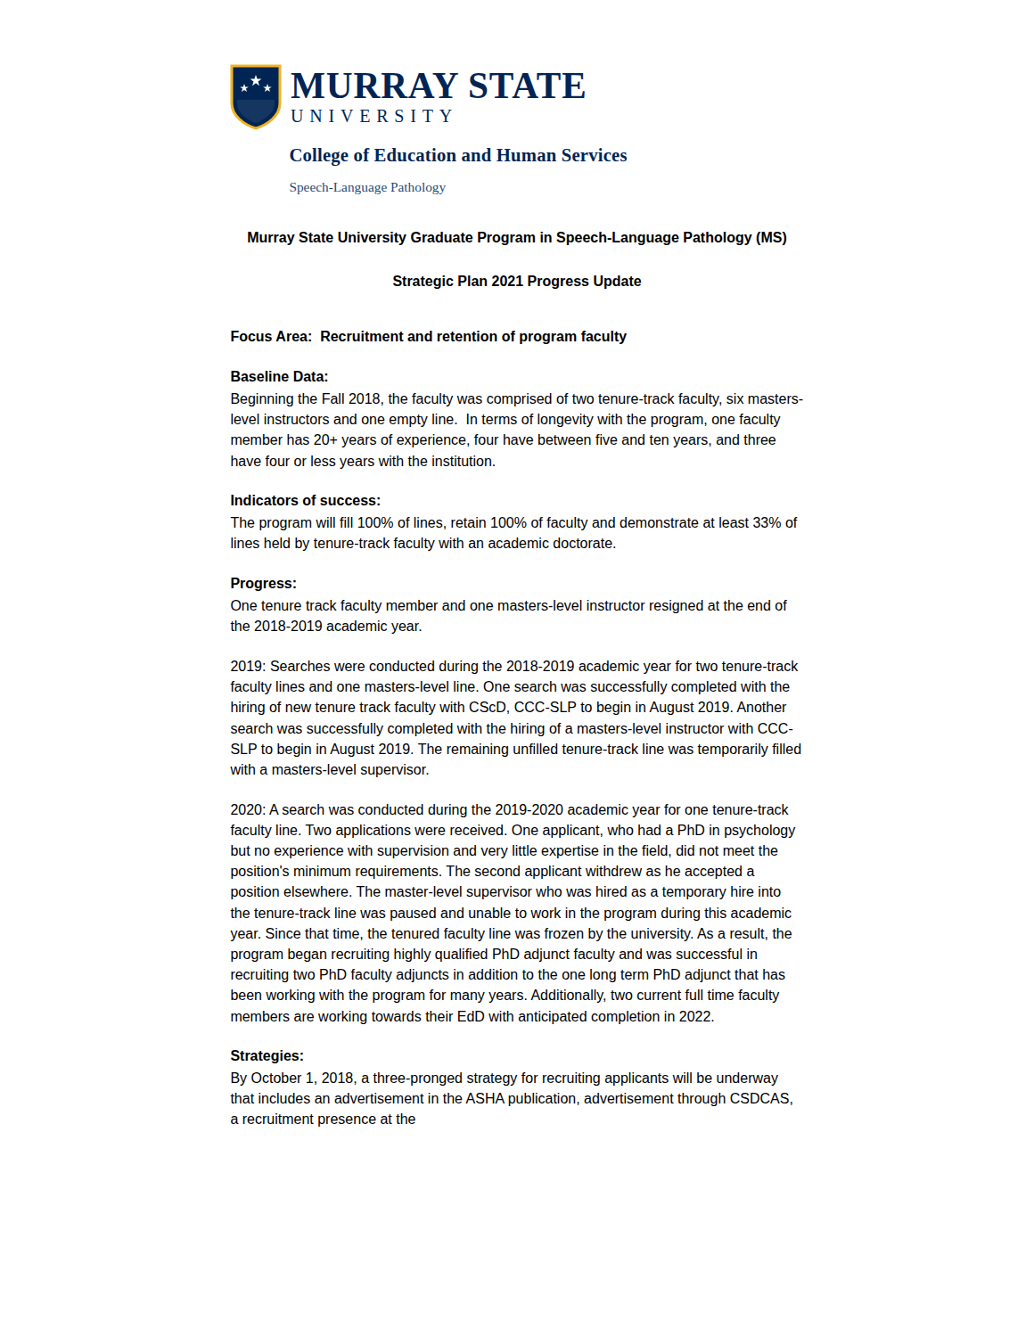MURRAY STATE UNIVERSITY
College of Education and Human Services
Speech-Language Pathology
Murray State University Graduate Program in Speech-Language Pathology (MS)
Strategic Plan 2021 Progress Update
Focus Area: Recruitment and retention of program faculty
Baseline Data:
Beginning the Fall 2018, the faculty was comprised of two tenure-track faculty, six masters-level instructors and one empty line. In terms of longevity with the program, one faculty member has 20+ years of experience, four have between five and ten years, and three have four or less years with the institution.
Indicators of success:
The program will fill 100% of lines, retain 100% of faculty and demonstrate at least 33% of lines held by tenure-track faculty with an academic doctorate.
Progress:
One tenure track faculty member and one masters-level instructor resigned at the end of the 2018-2019 academic year.
2019: Searches were conducted during the 2018-2019 academic year for two tenure-track faculty lines and one masters-level line. One search was successfully completed with the hiring of new tenure track faculty with CScD, CCC-SLP to begin in August 2019. Another search was successfully completed with the hiring of a masters-level instructor with CCC-SLP to begin in August 2019. The remaining unfilled tenure-track line was temporarily filled with a masters-level supervisor.
2020: A search was conducted during the 2019-2020 academic year for one tenure-track faculty line. Two applications were received. One applicant, who had a PhD in psychology but no experience with supervision and very little expertise in the field, did not meet the position's minimum requirements. The second applicant withdrew as he accepted a position elsewhere. The master-level supervisor who was hired as a temporary hire into the tenure-track line was paused and unable to work in the program during this academic year. Since that time, the tenured faculty line was frozen by the university. As a result, the program began recruiting highly qualified PhD adjunct faculty and was successful in recruiting two PhD faculty adjuncts in addition to the one long term PhD adjunct that has been working with the program for many years. Additionally, two current full time faculty members are working towards their EdD with anticipated completion in 2022.
Strategies:
By October 1, 2018, a three-pronged strategy for recruiting applicants will be underway that includes an advertisement in the ASHA publication, advertisement through CSDCAS, a recruitment presence at the